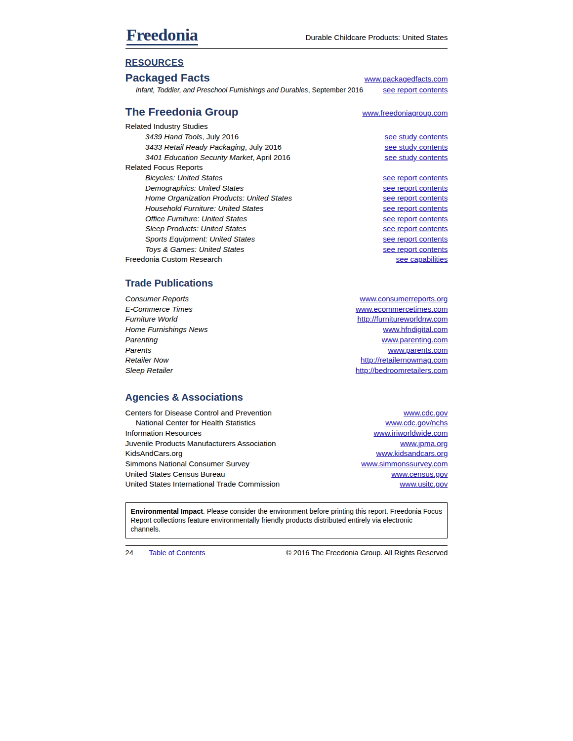Freedonia
Durable Childcare Products: United States
RESOURCES
Packaged Facts
www.packagedfacts.com
Infant, Toddler, and Preschool Furnishings and Durables, September 2016
see report contents
The Freedonia Group
www.freedoniagroup.com
Related Industry Studies
3439 Hand Tools, July 2016
see study contents
3433 Retail Ready Packaging, July 2016
see study contents
3401 Education Security Market, April 2016
see study contents
Related Focus Reports
Bicycles: United States
see report contents
Demographics: United States
see report contents
Home Organization Products: United States
see report contents
Household Furniture: United States
see report contents
Office Furniture: United States
see report contents
Sleep Products: United States
see report contents
Sports Equipment: United States
see report contents
Toys & Games: United States
see report contents
Freedonia Custom Research
see capabilities
Trade Publications
Consumer Reports
www.consumerreports.org
E-Commerce Times
www.ecommercetimes.com
Furniture World
http://furnitureworldnw.com
Home Furnishings News
www.hfndigital.com
Parenting
www.parenting.com
Parents
www.parents.com
Retailer Now
http://retailernowmag.com
Sleep Retailer
http://bedroomretailers.com
Agencies & Associations
Centers for Disease Control and Prevention
www.cdc.gov
National Center for Health Statistics
www.cdc.gov/nchs
Information Resources
www.iriworldwide.com
Juvenile Products Manufacturers Association
www.jpma.org
KidsAndCars.org
www.kidsandcars.org
Simmons National Consumer Survey
www.simmonssurvey.com
United States Census Bureau
www.census.gov
United States International Trade Commission
www.usitc.gov
Environmental Impact. Please consider the environment before printing this report. Freedonia Focus Report collections feature environmentally friendly products distributed entirely via electronic channels.
24
Table of Contents
© 2016 The Freedonia Group. All Rights Reserved